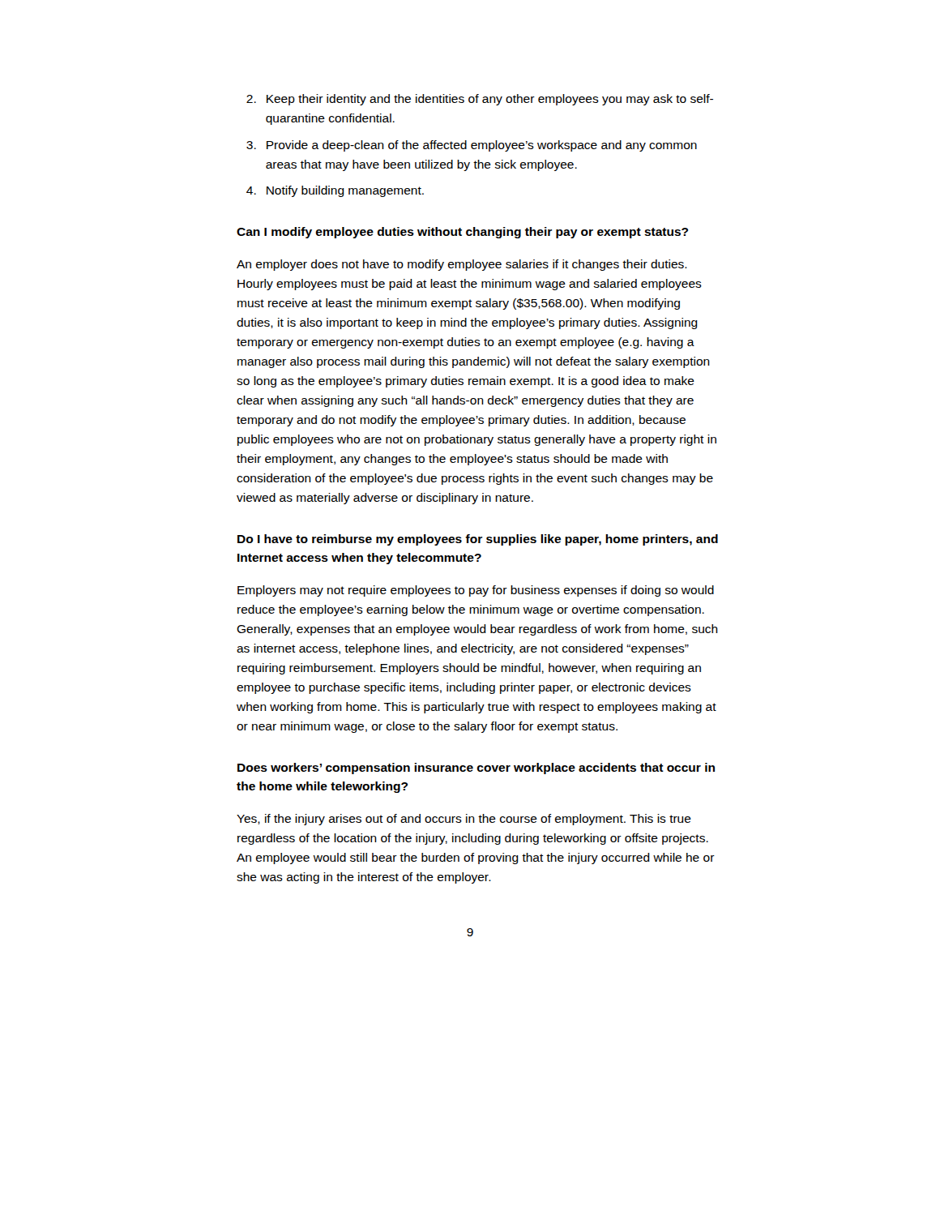2. Keep their identity and the identities of any other employees you may ask to self-quarantine confidential.
3. Provide a deep-clean of the affected employee’s workspace and any common areas that may have been utilized by the sick employee.
4. Notify building management.
Can I modify employee duties without changing their pay or exempt status?
An employer does not have to modify employee salaries if it changes their duties. Hourly employees must be paid at least the minimum wage and salaried employees must receive at least the minimum exempt salary ($35,568.00). When modifying duties, it is also important to keep in mind the employee’s primary duties. Assigning temporary or emergency non-exempt duties to an exempt employee (e.g. having a manager also process mail during this pandemic) will not defeat the salary exemption so long as the employee’s primary duties remain exempt. It is a good idea to make clear when assigning any such “all hands-on deck” emergency duties that they are temporary and do not modify the employee’s primary duties. In addition, because public employees who are not on probationary status generally have a property right in their employment, any changes to the employee's status should be made with consideration of the employee's due process rights in the event such changes may be viewed as materially adverse or disciplinary in nature.
Do I have to reimburse my employees for supplies like paper, home printers, and Internet access when they telecommute?
Employers may not require employees to pay for business expenses if doing so would reduce the employee’s earning below the minimum wage or overtime compensation. Generally, expenses that an employee would bear regardless of work from home, such as internet access, telephone lines, and electricity, are not considered “expenses” requiring reimbursement. Employers should be mindful, however, when requiring an employee to purchase specific items, including printer paper, or electronic devices when working from home. This is particularly true with respect to employees making at or near minimum wage, or close to the salary floor for exempt status.
Does workers’ compensation insurance cover workplace accidents that occur in the home while teleworking?
Yes, if the injury arises out of and occurs in the course of employment. This is true regardless of the location of the injury, including during teleworking or offsite projects. An employee would still bear the burden of proving that the injury occurred while he or she was acting in the interest of the employer.
9